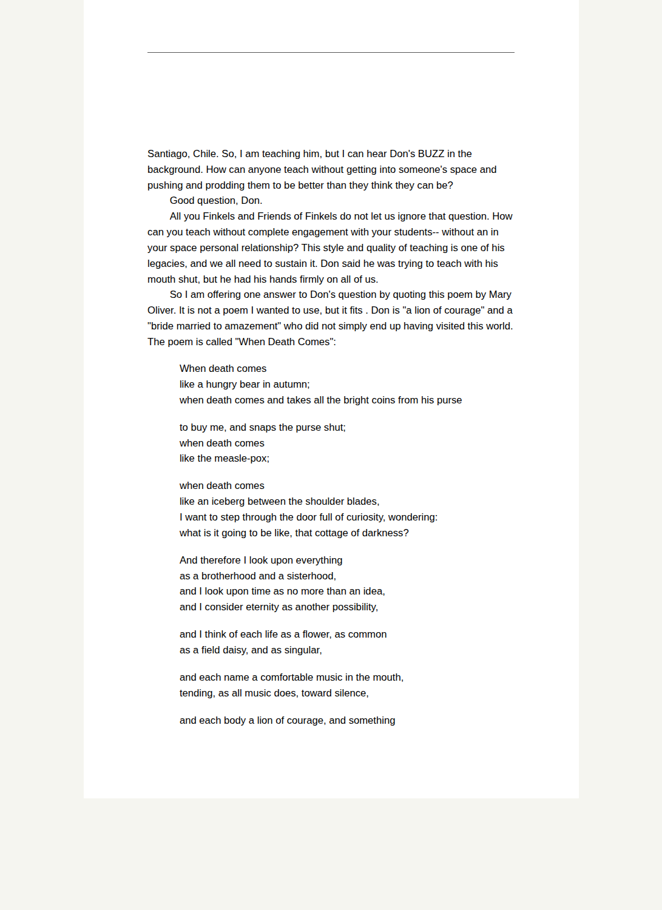Santiago, Chile. So, I am teaching him, but I can hear Don's BUZZ in the background. How can anyone teach without getting into someone's space and pushing and prodding them to be better than they think they can be?
Good question, Don.
All you Finkels and Friends of Finkels do not let us ignore that question. How can you teach without complete engagement with your students-- without an in your space personal relationship? This style and quality of teaching is one of his legacies, and we all need to sustain it. Don said he was trying to teach with his mouth shut, but he had his hands firmly on all of us.
So I am offering one answer to Don's question by quoting this poem by Mary Oliver. It is not a poem I wanted to use, but it fits . Don is "a lion of courage" and a "bride married to amazement" who did not simply end up having visited this world. The poem is called "When Death Comes":
When death comes
like a hungry bear in autumn;
when death comes and takes all the bright coins from his purse
to buy me, and snaps the purse shut;
when death comes
like the measle-pox;
when death comes
like an iceberg between the shoulder blades,
I want to step through the door full of curiosity, wondering:
what is it going to be like, that cottage of darkness?
And therefore I look upon everything
as a brotherhood and a sisterhood,
and I look upon time as no more than an idea,
and I consider eternity as another possibility,
and I think of each life as a flower, as common
as a field daisy, and as singular,
and each name a comfortable music in the mouth,
tending, as all music does, toward silence,
and each body a lion of courage, and something